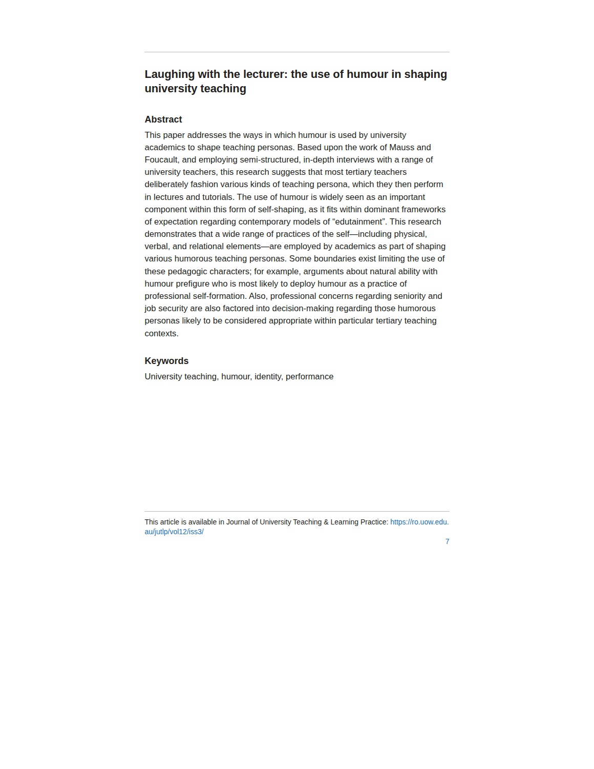Laughing with the lecturer: the use of humour in shaping university teaching
Abstract
This paper addresses the ways in which humour is used by university academics to shape teaching personas. Based upon the work of Mauss and Foucault, and employing semi-structured, in-depth interviews with a range of university teachers, this research suggests that most tertiary teachers deliberately fashion various kinds of teaching persona, which they then perform in lectures and tutorials. The use of humour is widely seen as an important component within this form of self-shaping, as it fits within dominant frameworks of expectation regarding contemporary models of “edutainment”. This research demonstrates that a wide range of practices of the self—including physical, verbal, and relational elements—are employed by academics as part of shaping various humorous teaching personas. Some boundaries exist limiting the use of these pedagogic characters; for example, arguments about natural ability with humour prefigure who is most likely to deploy humour as a practice of professional self-formation. Also, professional concerns regarding seniority and job security are also factored into decision-making regarding those humorous personas likely to be considered appropriate within particular tertiary teaching contexts.
Keywords
University teaching, humour, identity, performance
This article is available in Journal of University Teaching & Learning Practice: https://ro.uow.edu.au/jutlp/vol12/iss3/
7